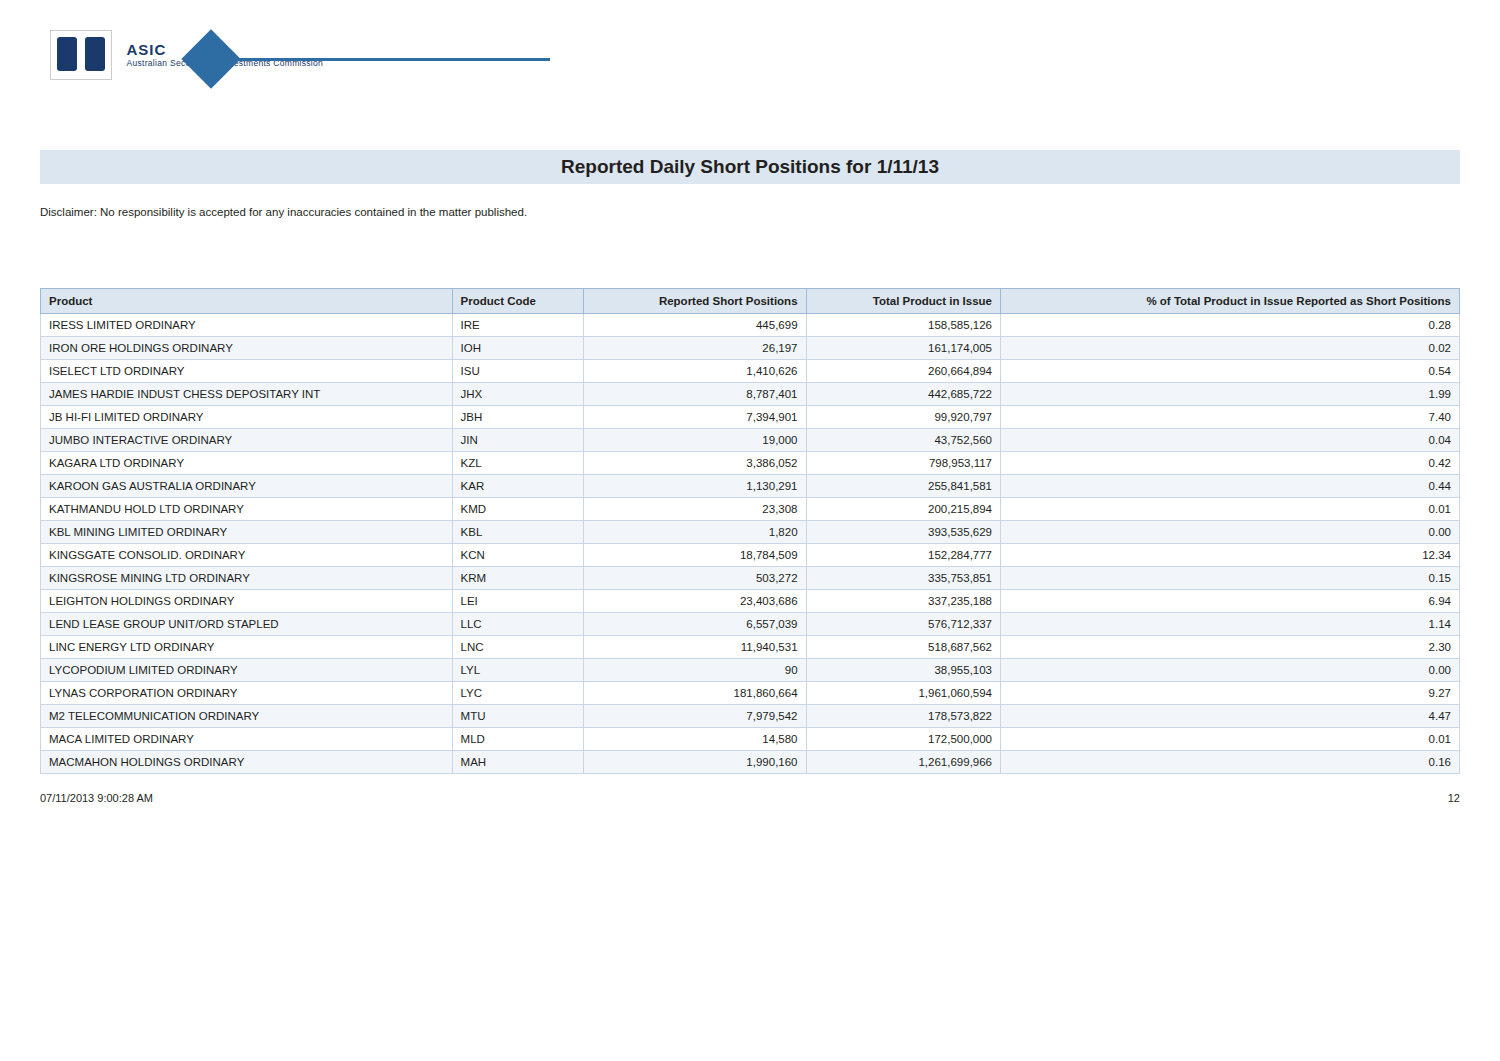ASIC
Australian Securities & Investments Commission
Reported Daily Short Positions for 1/11/13
Disclaimer: No responsibility is accepted for any inaccuracies contained in the matter published.
| Product | Product Code | Reported Short Positions | Total Product in Issue | % of Total Product in Issue Reported as Short Positions |
| --- | --- | --- | --- | --- |
| IRESS LIMITED ORDINARY | IRE | 445,699 | 158,585,126 | 0.28 |
| IRON ORE HOLDINGS ORDINARY | IOH | 26,197 | 161,174,005 | 0.02 |
| ISELECT LTD ORDINARY | ISU | 1,410,626 | 260,664,894 | 0.54 |
| JAMES HARDIE INDUST CHESS DEPOSITARY INT | JHX | 8,787,401 | 442,685,722 | 1.99 |
| JB HI-FI LIMITED ORDINARY | JBH | 7,394,901 | 99,920,797 | 7.40 |
| JUMBO INTERACTIVE ORDINARY | JIN | 19,000 | 43,752,560 | 0.04 |
| KAGARA LTD ORDINARY | KZL | 3,386,052 | 798,953,117 | 0.42 |
| KAROON GAS AUSTRALIA ORDINARY | KAR | 1,130,291 | 255,841,581 | 0.44 |
| KATHMANDU HOLD LTD ORDINARY | KMD | 23,308 | 200,215,894 | 0.01 |
| KBL MINING LIMITED ORDINARY | KBL | 1,820 | 393,535,629 | 0.00 |
| KINGSGATE CONSOLID. ORDINARY | KCN | 18,784,509 | 152,284,777 | 12.34 |
| KINGSROSE MINING LTD ORDINARY | KRM | 503,272 | 335,753,851 | 0.15 |
| LEIGHTON HOLDINGS ORDINARY | LEI | 23,403,686 | 337,235,188 | 6.94 |
| LEND LEASE GROUP UNIT/ORD STAPLED | LLC | 6,557,039 | 576,712,337 | 1.14 |
| LINC ENERGY LTD ORDINARY | LNC | 11,940,531 | 518,687,562 | 2.30 |
| LYCOPODIUM LIMITED ORDINARY | LYL | 90 | 38,955,103 | 0.00 |
| LYNAS CORPORATION ORDINARY | LYC | 181,860,664 | 1,961,060,594 | 9.27 |
| M2 TELECOMMUNICATION ORDINARY | MTU | 7,979,542 | 178,573,822 | 4.47 |
| MACA LIMITED ORDINARY | MLD | 14,580 | 172,500,000 | 0.01 |
| MACMAHON HOLDINGS ORDINARY | MAH | 1,990,160 | 1,261,699,966 | 0.16 |
07/11/2013 9:00:28 AM
12